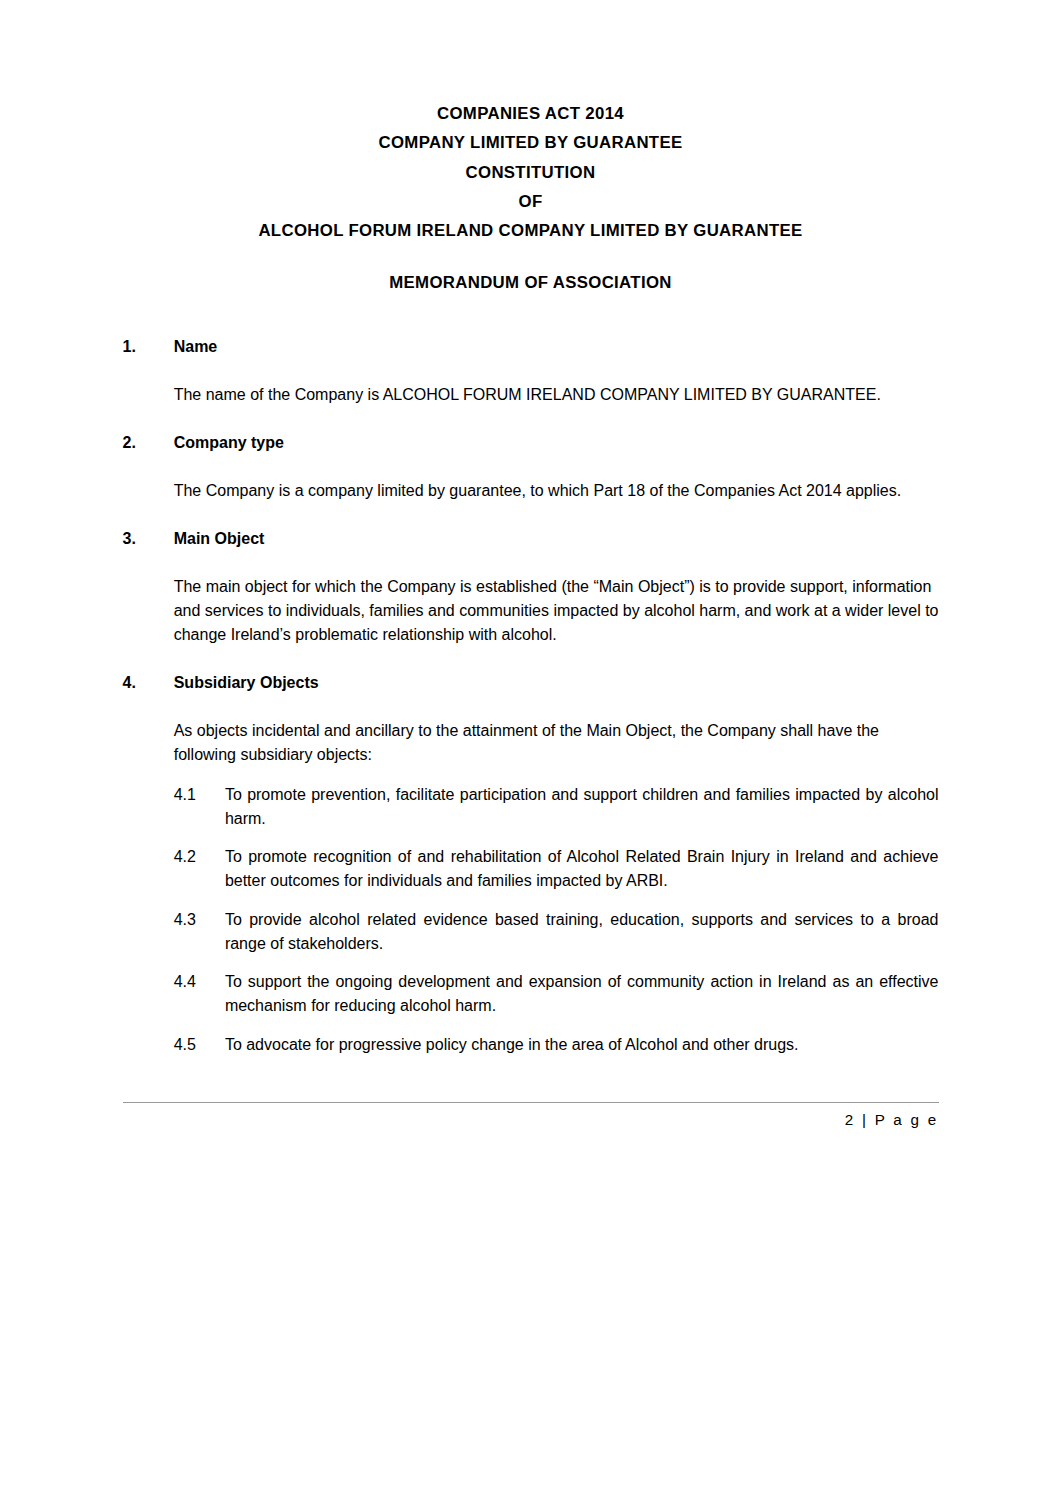COMPANIES ACT 2014
COMPANY LIMITED BY GUARANTEE
CONSTITUTION
OF
ALCOHOL FORUM IRELAND COMPANY LIMITED BY GUARANTEE
MEMORANDUM OF ASSOCIATION
1.
Name
The name of the Company is ALCOHOL FORUM IRELAND COMPANY LIMITED BY GUARANTEE.
2.
Company type
The Company is a company limited by guarantee, to which Part 18 of the Companies Act 2014 applies.
3.
Main Object
The main object for which the Company is established (the “Main Object”) is to provide support, information and services to individuals, families and communities impacted by alcohol harm, and work at a wider level to change Ireland’s problematic relationship with alcohol.
4.
Subsidiary Objects
As objects incidental and ancillary to the attainment of the Main Object, the Company shall have the following subsidiary objects:
4.1
To promote prevention, facilitate participation and support children and families impacted by alcohol harm.
4.2
To promote recognition of and rehabilitation of Alcohol Related Brain Injury in Ireland and achieve better outcomes for individuals and families impacted by ARBI.
4.3
To provide alcohol related evidence based training, education, supports and services to a broad range of stakeholders.
4.4
To support the ongoing development and expansion of community action in Ireland as an effective mechanism for reducing alcohol harm.
4.5
To advocate for progressive policy change in the area of Alcohol and other drugs.
2 | P a g e